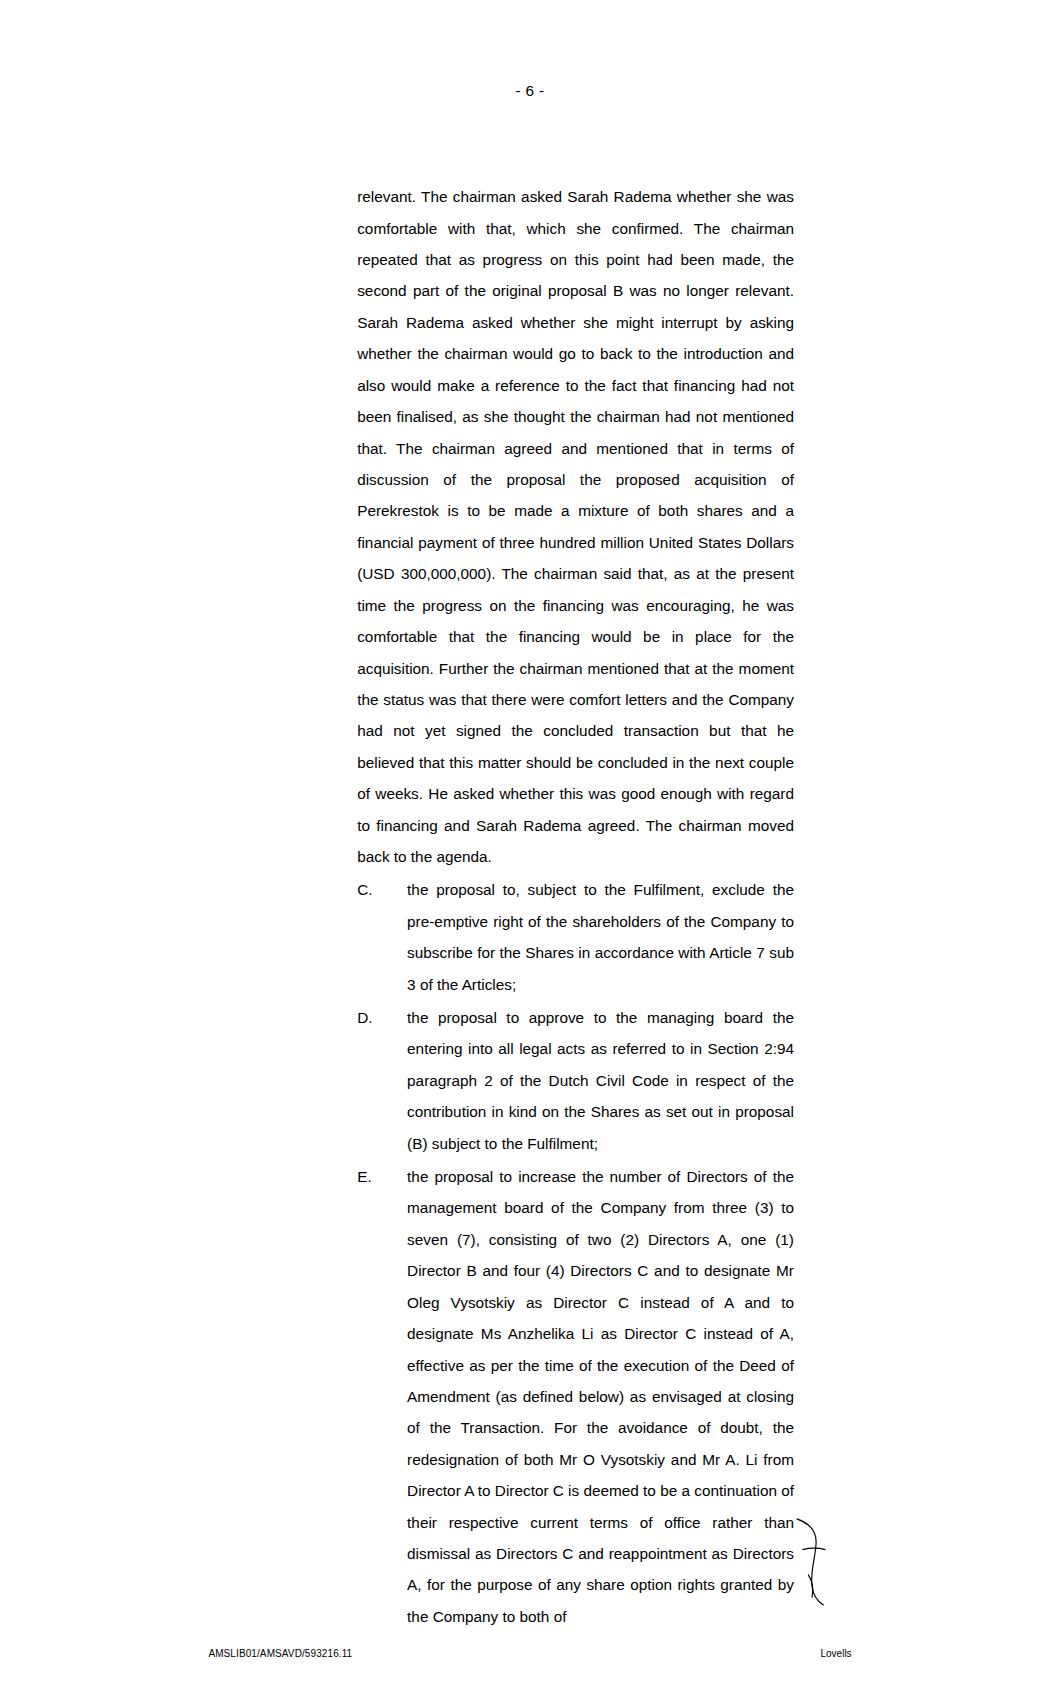- 6 -
relevant. The chairman asked Sarah Radema whether she was comfortable with that, which she confirmed. The chairman repeated that as progress on this point had been made, the second part of the original proposal B was no longer relevant. Sarah Radema asked whether she might interrupt by asking whether the chairman would go to back to the introduction and also would make a reference to the fact that financing had not been finalised, as she thought the chairman had not mentioned that. The chairman agreed and mentioned that in terms of discussion of the proposal the proposed acquisition of Perekrestok is to be made a mixture of both shares and a financial payment of three hundred million United States Dollars (USD 300,000,000). The chairman said that, as at the present time the progress on the financing was encouraging, he was comfortable that the financing would be in place for the acquisition. Further the chairman mentioned that at the moment the status was that there were comfort letters and the Company had not yet signed the concluded transaction but that he believed that this matter should be concluded in the next couple of weeks. He asked whether this was good enough with regard to financing and Sarah Radema agreed. The chairman moved back to the agenda.
C.
the proposal to, subject to the Fulfilment, exclude the pre-emptive right of the shareholders of the Company to subscribe for the Shares in accordance with Article 7 sub 3 of the Articles;
D.
the proposal to approve to the managing board the entering into all legal acts as referred to in Section 2:94 paragraph 2 of the Dutch Civil Code in respect of the contribution in kind on the Shares as set out in proposal (B) subject to the Fulfilment;
E.
the proposal to increase the number of Directors of the management board of the Company from three (3) to seven (7), consisting of two (2) Directors A, one (1) Director B and four (4) Directors C and to designate Mr Oleg Vysotskiy as Director C instead of A and to designate Ms Anzhelika Li as Director C instead of A, effective as per the time of the execution of the Deed of Amendment (as defined below) as envisaged at closing of the Transaction. For the avoidance of doubt, the redesignation of both Mr O Vysotskiy and Mr A. Li from Director A to Director C is deemed to be a continuation of their respective current terms of office rather than dismissal as Directors C and reappointment as Directors A, for the purpose of any share option rights granted by the Company to both of
AMSLIB01/AMSAVD/593216.11
Lovells